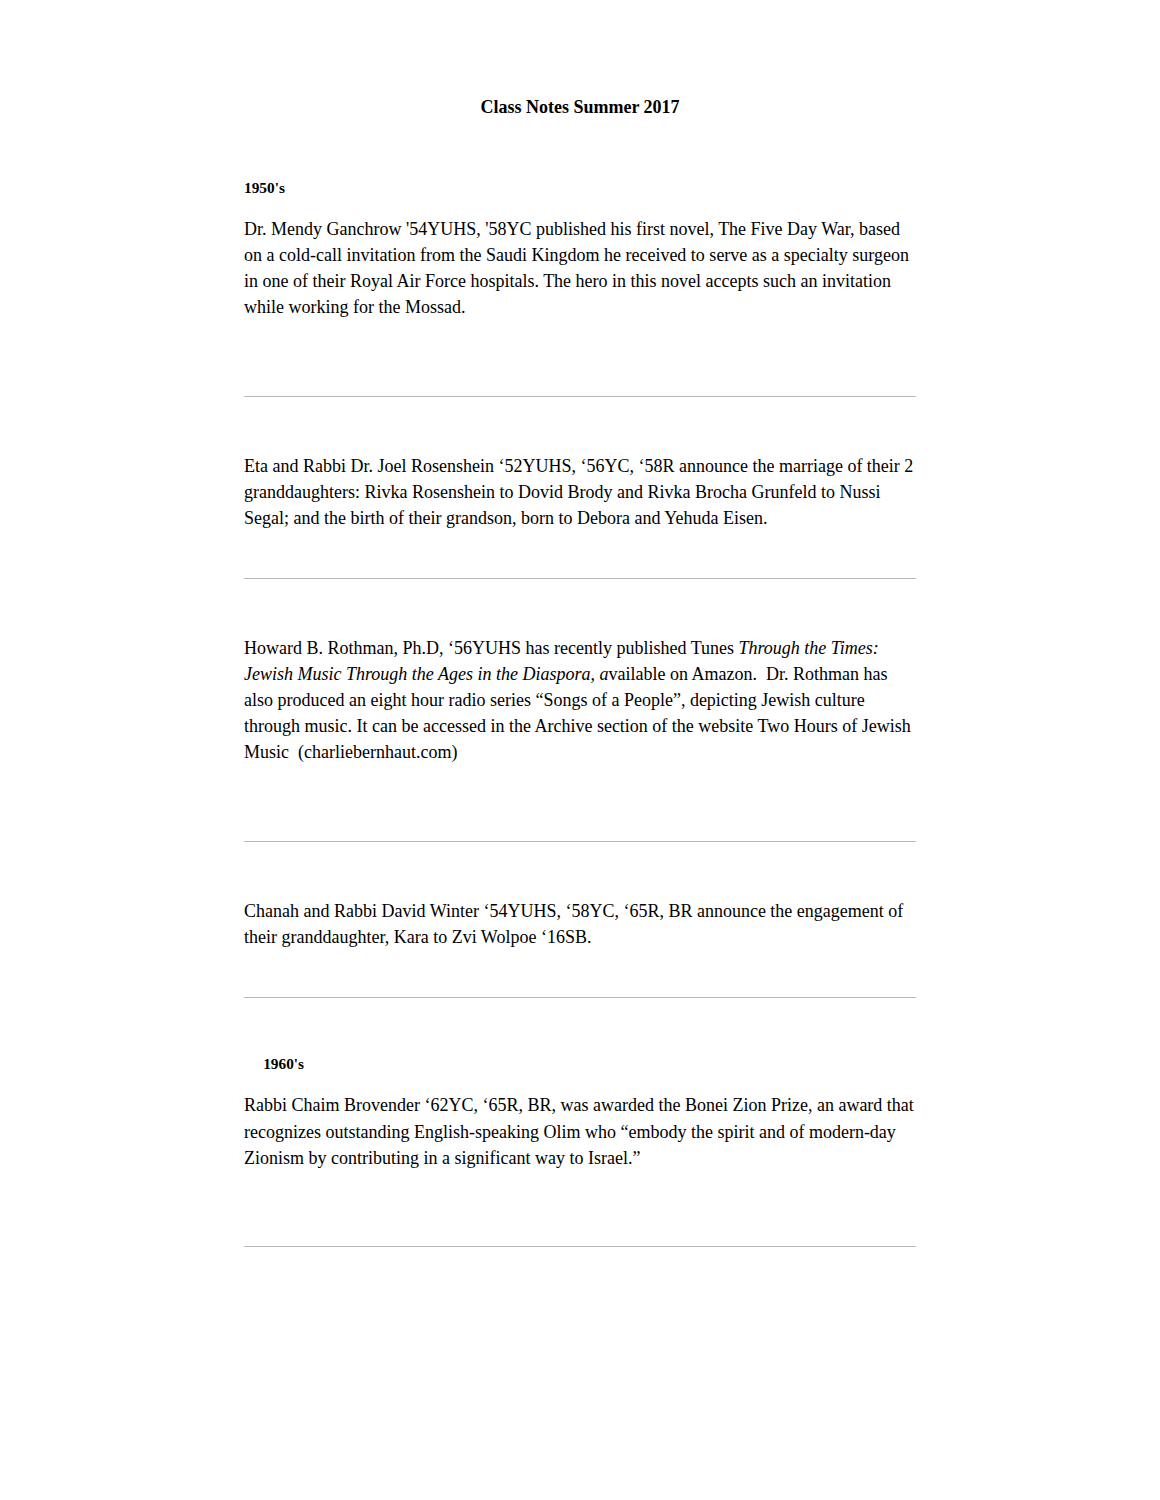Class Notes Summer 2017
1950's
Dr. Mendy Ganchrow '54YUHS, '58YC published his first novel, The Five Day War, based on a cold-call invitation from the Saudi Kingdom he received to serve as a specialty surgeon in one of their Royal Air Force hospitals. The hero in this novel accepts such an invitation while working for the Mossad.
Eta and Rabbi Dr. Joel Rosenshein ‘52YUHS, ‘56YC, ‘58R announce the marriage of their 2 granddaughters: Rivka Rosenshein to Dovid Brody and Rivka Brocha Grunfeld to Nussi Segal; and the birth of their grandson, born to Debora and Yehuda Eisen.
Howard B. Rothman, Ph.D, ‘56YUHS has recently published Tunes Through the Times: Jewish Music Through the Ages in the Diaspora, available on Amazon. Dr. Rothman has also produced an eight hour radio series “Songs of a People”, depicting Jewish culture through music. It can be accessed in the Archive section of the website Two Hours of Jewish Music (charliebernhaut.com)
Chanah and Rabbi David Winter ‘54YUHS, ‘58YC, ‘65R, BR announce the engagement of their granddaughter, Kara to Zvi Wolpoe ‘16SB.
1960's
Rabbi Chaim Brovender ‘62YC, ‘65R, BR, was awarded the Bonei Zion Prize, an award that recognizes outstanding English-speaking Olim who “embody the spirit and of modern-day Zionism by contributing in a significant way to Israel.”